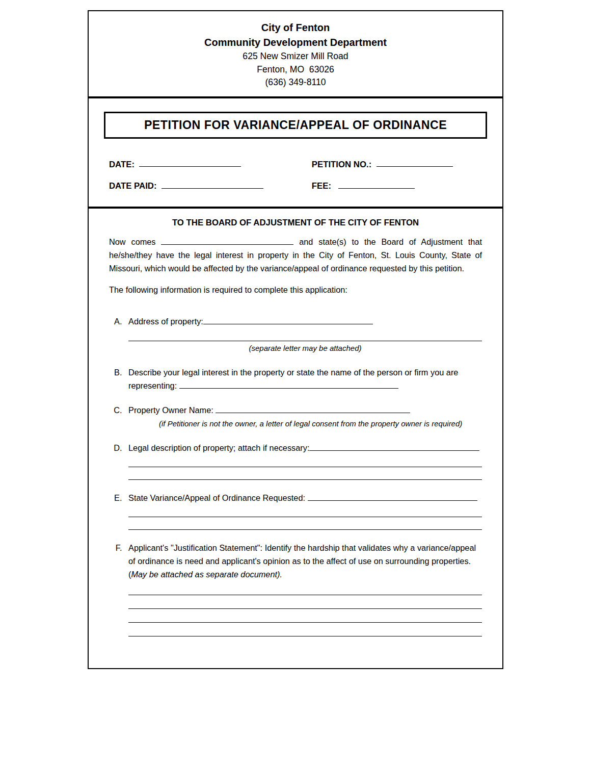City of Fenton
Community Development Department
625 New Smizer Mill Road
Fenton, MO 63026
(636) 349-8110
PETITION FOR VARIANCE/APPEAL OF ORDINANCE
| DATE: | PETITION NO.: |
| DATE PAID: | FEE: |
TO THE BOARD OF ADJUSTMENT OF THE CITY OF FENTON
Now comes and state(s) to the Board of Adjustment that he/she/they have the legal interest in property in the City of Fenton, St. Louis County, State of Missouri, which would be affected by the variance/appeal of ordinance requested by this petition.
The following information is required to complete this application:
Address of property: (separate letter may be attached)
Describe your legal interest in the property or state the name of the person or firm you are representing:
Property Owner Name: (if Petitioner is not the owner, a letter of legal consent from the property owner is required)
Legal description of property; attach if necessary:
State Variance/Appeal of Ordinance Requested:
Applicant's "Justification Statement": Identify the hardship that validates why a variance/appeal of ordinance is need and applicant's opinion as to the affect of use on surrounding properties. (May be attached as separate document).